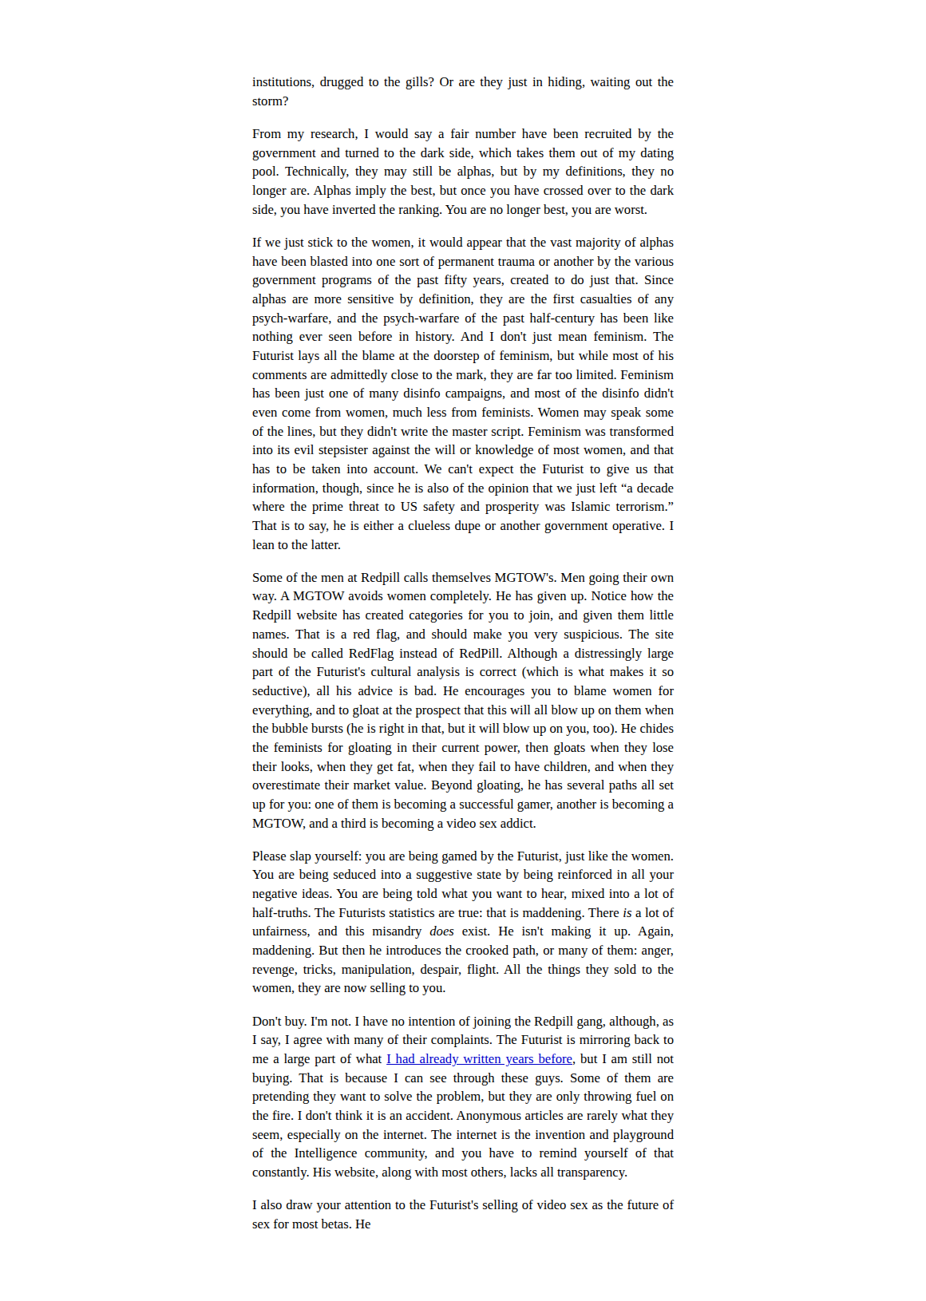institutions, drugged to the gills? Or are they just in hiding, waiting out the storm?
From my research, I would say a fair number have been recruited by the government and turned to the dark side, which takes them out of my dating pool. Technically, they may still be alphas, but by my definitions, they no longer are. Alphas imply the best, but once you have crossed over to the dark side, you have inverted the ranking. You are no longer best, you are worst.
If we just stick to the women, it would appear that the vast majority of alphas have been blasted into one sort of permanent trauma or another by the various government programs of the past fifty years, created to do just that. Since alphas are more sensitive by definition, they are the first casualties of any psych-warfare, and the psych-warfare of the past half-century has been like nothing ever seen before in history. And I don't just mean feminism. The Futurist lays all the blame at the doorstep of feminism, but while most of his comments are admittedly close to the mark, they are far too limited. Feminism has been just one of many disinfo campaigns, and most of the disinfo didn't even come from women, much less from feminists. Women may speak some of the lines, but they didn't write the master script. Feminism was transformed into its evil stepsister against the will or knowledge of most women, and that has to be taken into account. We can't expect the Futurist to give us that information, though, since he is also of the opinion that we just left “a decade where the prime threat to US safety and prosperity was Islamic terrorism.” That is to say, he is either a clueless dupe or another government operative. I lean to the latter.
Some of the men at Redpill calls themselves MGTOW's. Men going their own way. A MGTOW avoids women completely. He has given up. Notice how the Redpill website has created categories for you to join, and given them little names. That is a red flag, and should make you very suspicious. The site should be called RedFlag instead of RedPill. Although a distressingly large part of the Futurist's cultural analysis is correct (which is what makes it so seductive), all his advice is bad. He encourages you to blame women for everything, and to gloat at the prospect that this will all blow up on them when the bubble bursts (he is right in that, but it will blow up on you, too). He chides the feminists for gloating in their current power, then gloats when they lose their looks, when they get fat, when they fail to have children, and when they overestimate their market value. Beyond gloating, he has several paths all set up for you: one of them is becoming a successful gamer, another is becoming a MGTOW, and a third is becoming a video sex addict.
Please slap yourself: you are being gamed by the Futurist, just like the women. You are being seduced into a suggestive state by being reinforced in all your negative ideas. You are being told what you want to hear, mixed into a lot of half-truths. The Futurists statistics are true: that is maddening. There is a lot of unfairness, and this misandry does exist. He isn't making it up. Again, maddening. But then he introduces the crooked path, or many of them: anger, revenge, tricks, manipulation, despair, flight. All the things they sold to the women, they are now selling to you.
Don't buy. I'm not. I have no intention of joining the Redpill gang, although, as I say, I agree with many of their complaints. The Futurist is mirroring back to me a large part of what I had already written years before, but I am still not buying. That is because I can see through these guys. Some of them are pretending they want to solve the problem, but they are only throwing fuel on the fire. I don't think it is an accident. Anonymous articles are rarely what they seem, especially on the internet. The internet is the invention and playground of the Intelligence community, and you have to remind yourself of that constantly. His website, along with most others, lacks all transparency.
I also draw your attention to the Futurist's selling of video sex as the future of sex for most betas. He